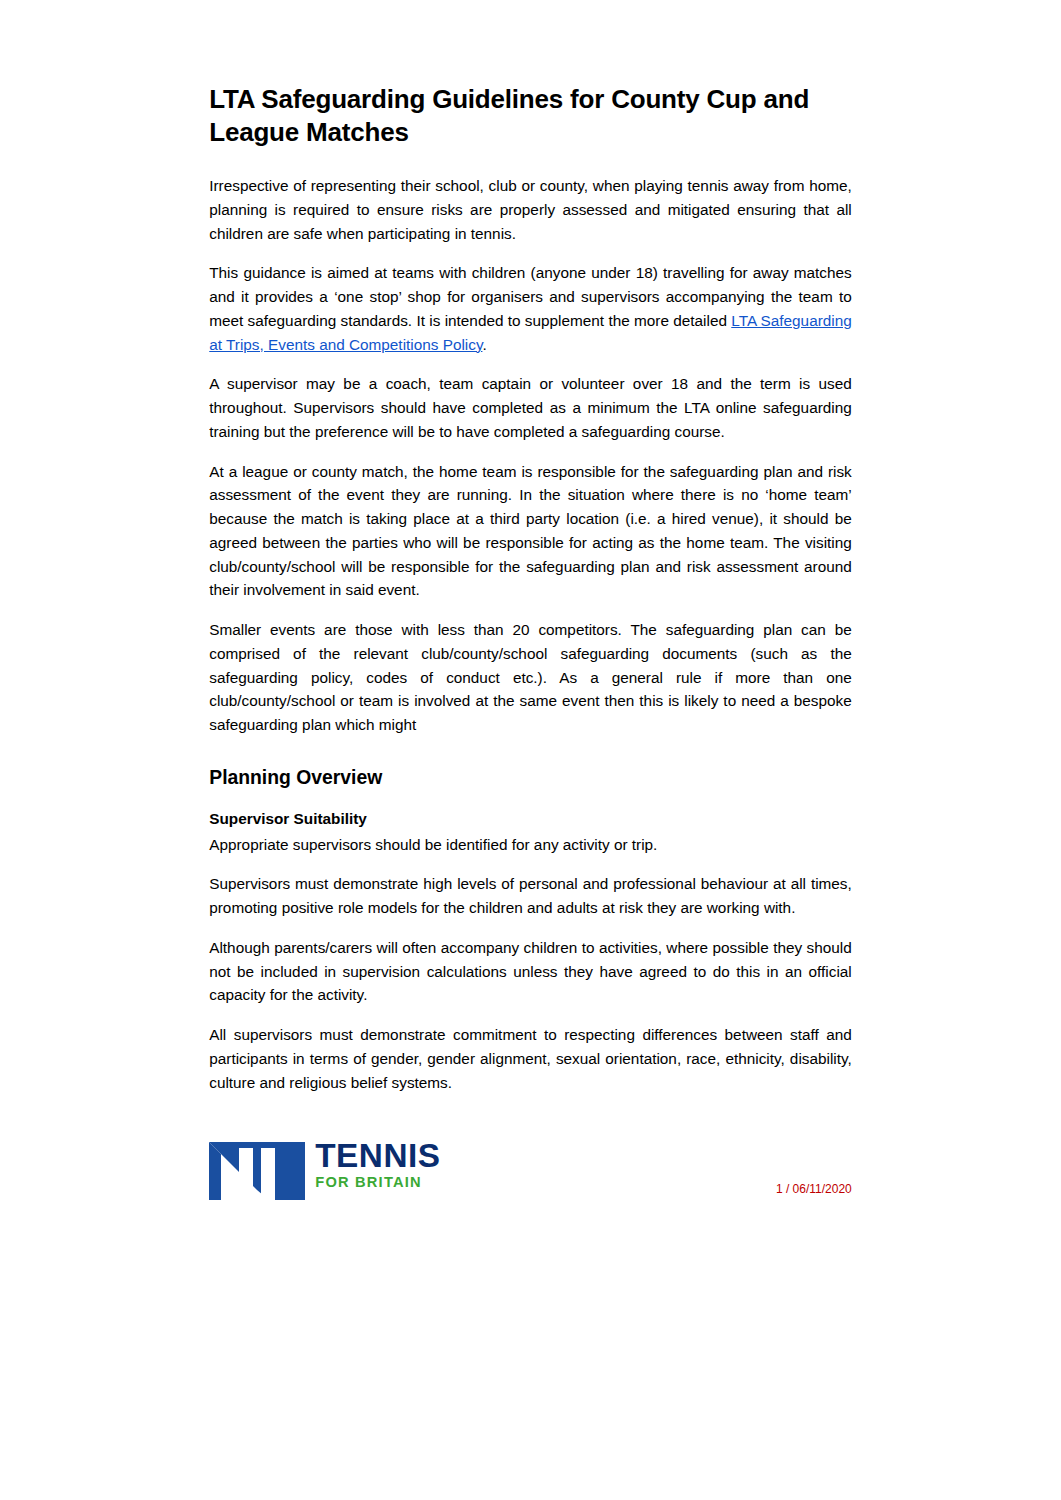LTA Safeguarding Guidelines for County Cup and League Matches
Irrespective of representing their school, club or county, when playing tennis away from home, planning is required to ensure risks are properly assessed and mitigated ensuring that all children are safe when participating in tennis.
This guidance is aimed at teams with children (anyone under 18) travelling for away matches and it provides a ‘one stop’ shop for organisers and supervisors accompanying the team to meet safeguarding standards. It is intended to supplement the more detailed LTA Safeguarding at Trips, Events and Competitions Policy.
A supervisor may be a coach, team captain or volunteer over 18 and the term is used throughout. Supervisors should have completed as a minimum the LTA online safeguarding training but the preference will be to have completed a safeguarding course.
At a league or county match, the home team is responsible for the safeguarding plan and risk assessment of the event they are running. In the situation where there is no ‘home team’ because the match is taking place at a third party location (i.e. a hired venue), it should be agreed between the parties who will be responsible for acting as the home team. The visiting club/county/school will be responsible for the safeguarding plan and risk assessment around their involvement in said event.
Smaller events are those with less than 20 competitors. The safeguarding plan can be comprised of the relevant club/county/school safeguarding documents (such as the safeguarding policy, codes of conduct etc.). As a general rule if more than one club/county/school or team is involved at the same event then this is likely to need a bespoke safeguarding plan which might
Planning Overview
Supervisor Suitability
Appropriate supervisors should be identified for any activity or trip.
Supervisors must demonstrate high levels of personal and professional behaviour at all times, promoting positive role models for the children and adults at risk they are working with.
Although parents/carers will often accompany children to activities, where possible they should not be included in supervision calculations unless they have agreed to do this in an official capacity for the activity.
All supervisors must demonstrate commitment to respecting differences between staff and participants in terms of gender, gender alignment, sexual orientation, race, ethnicity, disability, culture and religious belief systems.
TENNIS FOR BRITAIN
1 / 06/11/2020